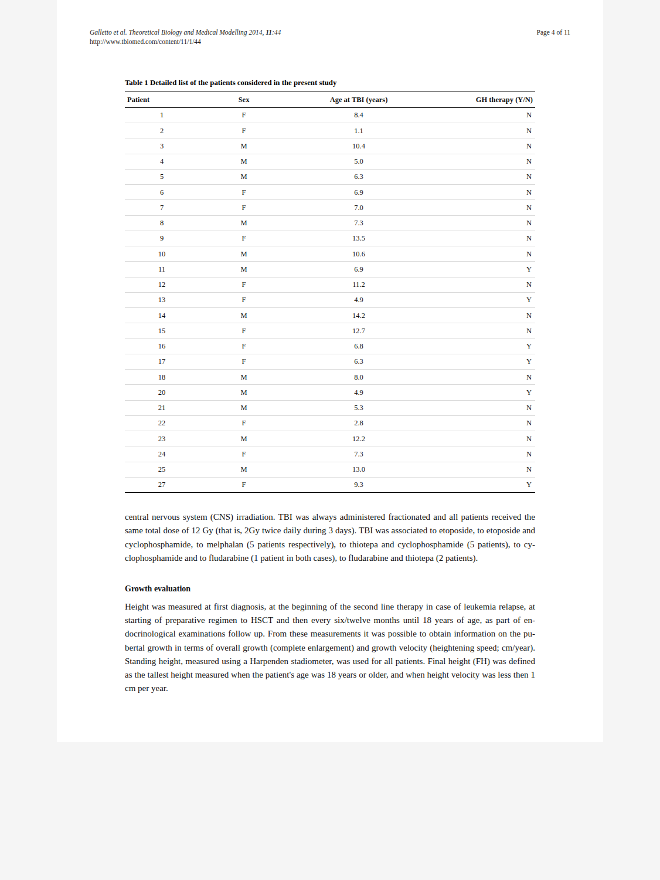Galletto et al. Theoretical Biology and Medical Modelling 2014, 11:44
http://www.tbiomed.com/content/11/1/44
Page 4 of 11
Table 1 Detailed list of the patients considered in the present study
| Patient | Sex | Age at TBI (years) | GH therapy (Y/N) |
| --- | --- | --- | --- |
| 1 | F | 8.4 | N |
| 2 | F | 1.1 | N |
| 3 | M | 10.4 | N |
| 4 | M | 5.0 | N |
| 5 | M | 6.3 | N |
| 6 | F | 6.9 | N |
| 7 | F | 7.0 | N |
| 8 | M | 7.3 | N |
| 9 | F | 13.5 | N |
| 10 | M | 10.6 | N |
| 11 | M | 6.9 | Y |
| 12 | F | 11.2 | N |
| 13 | F | 4.9 | Y |
| 14 | M | 14.2 | N |
| 15 | F | 12.7 | N |
| 16 | F | 6.8 | Y |
| 17 | F | 6.3 | Y |
| 18 | M | 8.0 | N |
| 20 | M | 4.9 | Y |
| 21 | M | 5.3 | N |
| 22 | F | 2.8 | N |
| 23 | M | 12.2 | N |
| 24 | F | 7.3 | N |
| 25 | M | 13.0 | N |
| 27 | F | 9.3 | Y |
central nervous system (CNS) irradiation. TBI was always administered fractionated and all patients received the same total dose of 12 Gy (that is, 2Gy twice daily during 3 days). TBI was associated to etoposide, to etoposide and cyclophosphamide, to melphalan (5 patients respectively), to thiotepa and cyclophosphamide (5 patients), to cyclophosphamide and to fludarabine (1 patient in both cases), to fludarabine and thiotepa (2 patients).
Growth evaluation
Height was measured at first diagnosis, at the beginning of the second line therapy in case of leukemia relapse, at starting of preparative regimen to HSCT and then every six/twelve months until 18 years of age, as part of endocrinological examinations follow up. From these measurements it was possible to obtain information on the pubertal growth in terms of overall growth (complete enlargement) and growth velocity (heightening speed; cm/year). Standing height, measured using a Harpenden stadiometer, was used for all patients. Final height (FH) was defined as the tallest height measured when the patient's age was 18 years or older, and when height velocity was less then 1 cm per year.